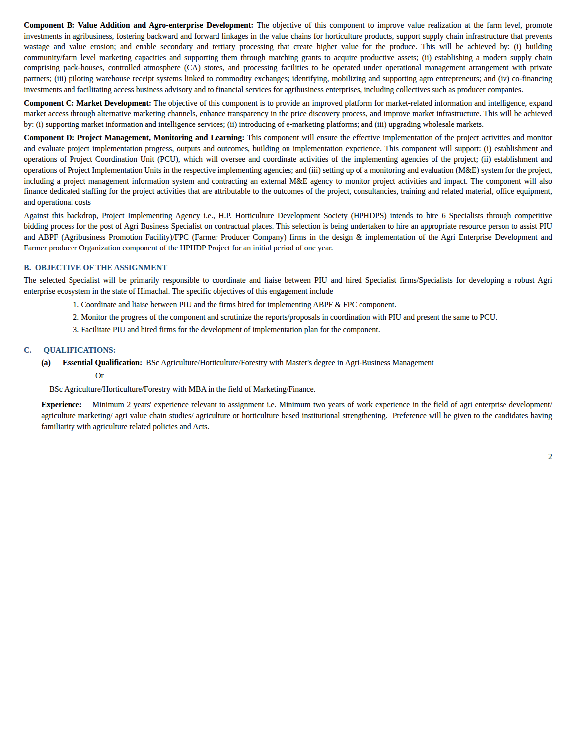Component B: Value Addition and Agro-enterprise Development: The objective of this component to improve value realization at the farm level, promote investments in agribusiness, fostering backward and forward linkages in the value chains for horticulture products, support supply chain infrastructure that prevents wastage and value erosion; and enable secondary and tertiary processing that create higher value for the produce. This will be achieved by: (i) building community/farm level marketing capacities and supporting them through matching grants to acquire productive assets; (ii) establishing a modern supply chain comprising pack-houses, controlled atmosphere (CA) stores, and processing facilities to be operated under operational management arrangement with private partners; (iii) piloting warehouse receipt systems linked to commodity exchanges; identifying, mobilizing and supporting agro entrepreneurs; and (iv) co-financing investments and facilitating access business advisory and to financial services for agribusiness enterprises, including collectives such as producer companies.
Component C: Market Development: The objective of this component is to provide an improved platform for market-related information and intelligence, expand market access through alternative marketing channels, enhance transparency in the price discovery process, and improve market infrastructure. This will be achieved by: (i) supporting market information and intelligence services; (ii) introducing of e-marketing platforms; and (iii) upgrading wholesale markets.
Component D: Project Management, Monitoring and Learning: This component will ensure the effective implementation of the project activities and monitor and evaluate project implementation progress, outputs and outcomes, building on implementation experience. This component will support: (i) establishment and operations of Project Coordination Unit (PCU), which will oversee and coordinate activities of the implementing agencies of the project; (ii) establishment and operations of Project Implementation Units in the respective implementing agencies; and (iii) setting up of a monitoring and evaluation (M&E) system for the project, including a project management information system and contracting an external M&E agency to monitor project activities and impact. The component will also finance dedicated staffing for the project activities that are attributable to the outcomes of the project, consultancies, training and related material, office equipment, and operational costs
Against this backdrop, Project Implementing Agency i.e., H.P. Horticulture Development Society (HPHDPS) intends to hire 6 Specialists through competitive bidding process for the post of Agri Business Specialist on contractual places. This selection is being undertaken to hire an appropriate resource person to assist PIU and ABPF (Agribusiness Promotion Facility)/FPC (Farmer Producer Company) firms in the design & implementation of the Agri Enterprise Development and Farmer producer Organization component of the HPHDP Project for an initial period of one year.
B. OBJECTIVE OF THE ASSIGNMENT
The selected Specialist will be primarily responsible to coordinate and liaise between PIU and hired Specialist firms/Specialists for developing a robust Agri enterprise ecosystem in the state of Himachal. The specific objectives of this engagement include
Coordinate and liaise between PIU and the firms hired for implementing ABPF & FPC component.
Monitor the progress of the component and scrutinize the reports/proposals in coordination with PIU and present the same to PCU.
Facilitate PIU and hired firms for the development of implementation plan for the component.
C. QUALIFICATIONS:
(a) Essential Qualification: BSc Agriculture/Horticulture/Forestry with Master's degree in Agri-Business Management
Or
BSc Agriculture/Horticulture/Forestry with MBA in the field of Marketing/Finance.
Experience: Minimum 2 years' experience relevant to assignment i.e. Minimum two years of work experience in the field of agri enterprise development/ agriculture marketing/ agri value chain studies/ agriculture or horticulture based institutional strengthening. Preference will be given to the candidates having familiarity with agriculture related policies and Acts.
2